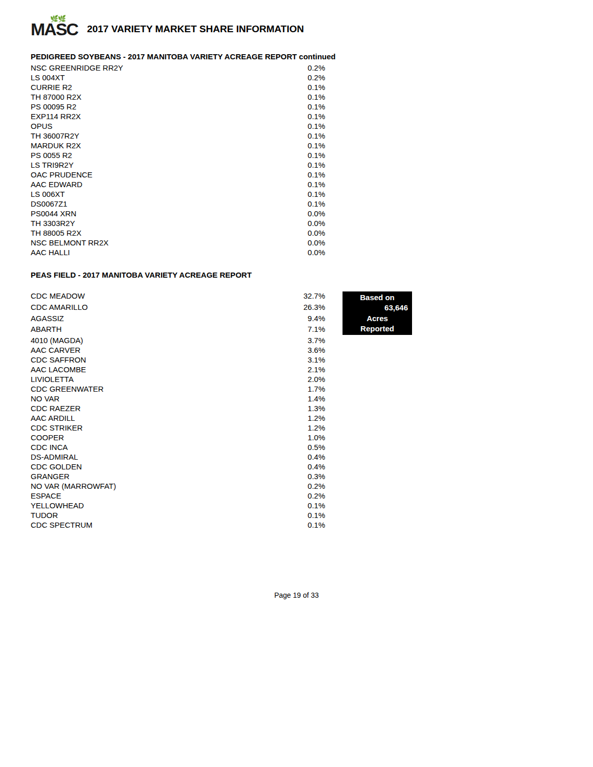M🌿🌿ASC
2017 VARIETY MARKET SHARE INFORMATION
PEDIGREED SOYBEANS - 2017 MANITOBA VARIETY ACREAGE REPORT continued
| NSC GREENRIDGE RR2Y | 0.2% | |
| LS 004XT | 0.2% | |
| CURRIE R2 | 0.1% | |
| TH 87000 R2X | 0.1% | |
| PS 00095 R2 | 0.1% | |
| EXP114 RR2X | 0.1% | |
| OPUS | 0.1% | |
| TH 36007R2Y | 0.1% | |
| MARDUK R2X | 0.1% | |
| PS 0055 R2 | 0.1% | |
| LS TRI9R2Y | 0.1% | |
| OAC PRUDENCE | 0.1% | |
| AAC EDWARD | 0.1% | |
| LS 006XT | 0.1% | |
| DS0067Z1 | 0.1% | |
| PS0044 XRN | 0.0% | |
| TH 3303R2Y | 0.0% | |
| TH 88005 R2X | 0.0% | |
| NSC BELMONT RR2X | 0.0% | |
| AAC HALLI | 0.0% | |
PEAS FIELD - 2017 MANITOBA VARIETY ACREAGE REPORT
| CDC MEADOW | 32.7% | Based on 63,646 Acres Reported |
| CDC AMARILLO | 26.3% |
| AGASSIZ | 9.4% |
| ABARTH | 7.1% |
| 4010 (MAGDA) | 3.7% | |
| AAC CARVER | 3.6% | |
| CDC SAFFRON | 3.1% | |
| AAC LACOMBE | 2.1% | |
| LIVIOLETTA | 2.0% | |
| CDC GREENWATER | 1.7% | |
| NO VAR | 1.4% | |
| CDC RAEZER | 1.3% | |
| AAC ARDILL | 1.2% | |
| CDC STRIKER | 1.2% | |
| COOPER | 1.0% | |
| CDC INCA | 0.5% | |
| DS-ADMIRAL | 0.4% | |
| CDC GOLDEN | 0.4% | |
| GRANGER | 0.3% | |
| NO VAR (MARROWFAT) | 0.2% | |
| ESPACE | 0.2% | |
| YELLOWHEAD | 0.1% | |
| TUDOR | 0.1% | |
| CDC SPECTRUM | 0.1% | |
Page 19 of 33